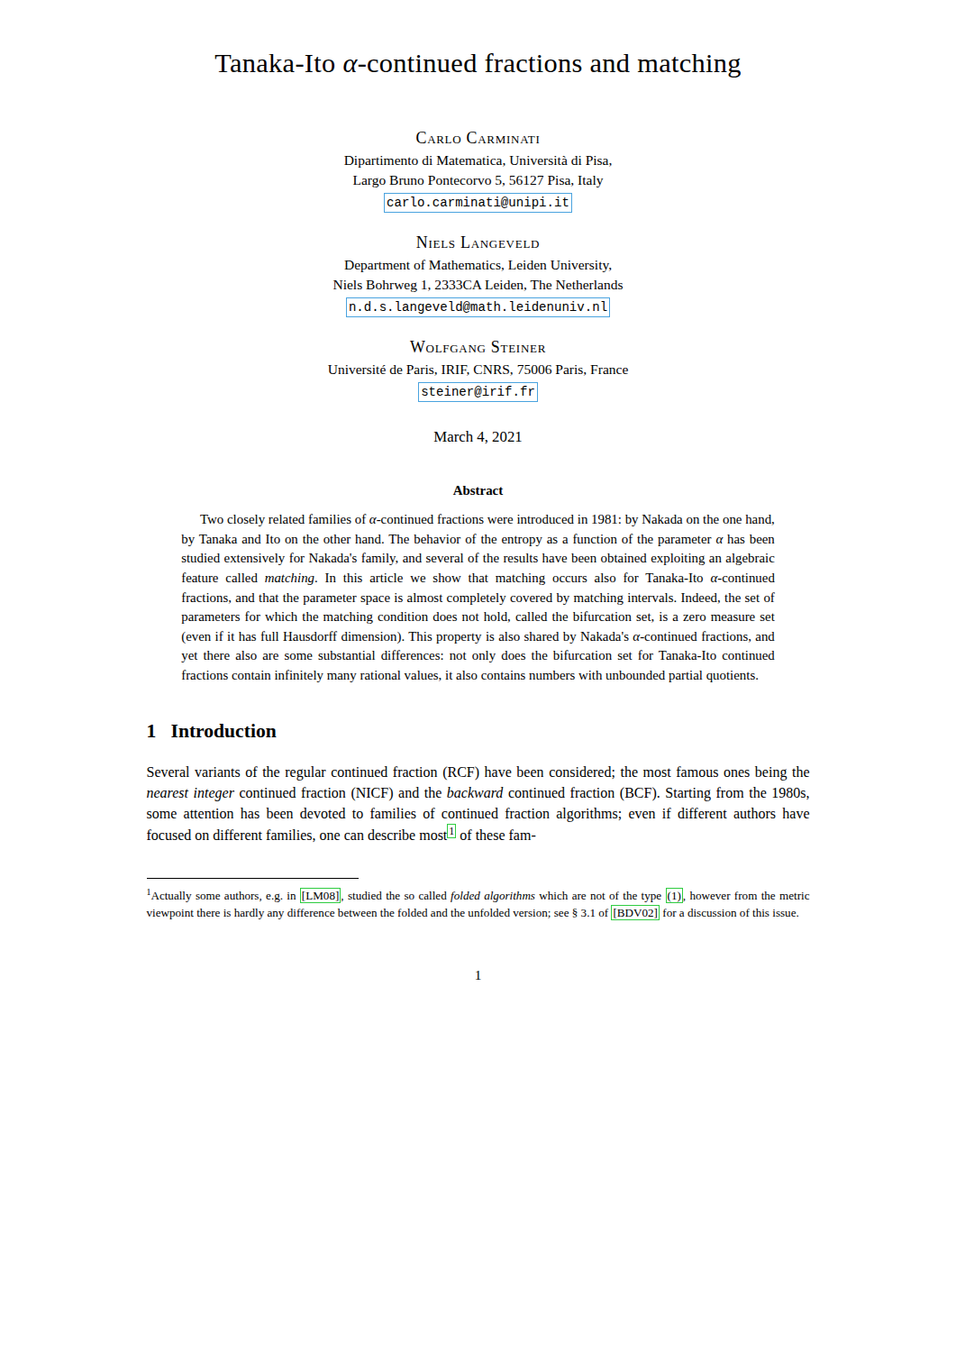Tanaka-Ito α-continued fractions and matching
Carlo Carminati
Dipartimento di Matematica, Università di Pisa,
Largo Bruno Pontecorvo 5, 56127 Pisa, Italy
carlo.carminati@unipi.it
Niels Langeveld
Department of Mathematics, Leiden University,
Niels Bohrweg 1, 2333CA Leiden, The Netherlands
n.d.s.langeveld@math.leidenuniv.nl
Wolfgang Steiner
Université de Paris, IRIF, CNRS, 75006 Paris, France
steiner@irif.fr
March 4, 2021
Abstract
Two closely related families of α-continued fractions were introduced in 1981: by Nakada on the one hand, by Tanaka and Ito on the other hand. The behavior of the entropy as a function of the parameter α has been studied extensively for Nakada's family, and several of the results have been obtained exploiting an algebraic feature called matching. In this article we show that matching occurs also for Tanaka-Ito α-continued fractions, and that the parameter space is almost completely covered by matching intervals. Indeed, the set of parameters for which the matching condition does not hold, called the bifurcation set, is a zero measure set (even if it has full Hausdorff dimension). This property is also shared by Nakada's α-continued fractions, and yet there also are some substantial differences: not only does the bifurcation set for Tanaka-Ito continued fractions contain infinitely many rational values, it also contains numbers with unbounded partial quotients.
1 Introduction
Several variants of the regular continued fraction (RCF) have been considered; the most famous ones being the nearest integer continued fraction (NICF) and the backward continued fraction (BCF). Starting from the 1980s, some attention has been devoted to families of continued fraction algorithms; even if different authors have focused on different families, one can describe most1 of these fam-
1Actually some authors, e.g. in [LM08], studied the so called folded algorithms which are not of the type (1), however from the metric viewpoint there is hardly any difference between the folded and the unfolded version; see § 3.1 of [BDV02] for a discussion of this issue.
1